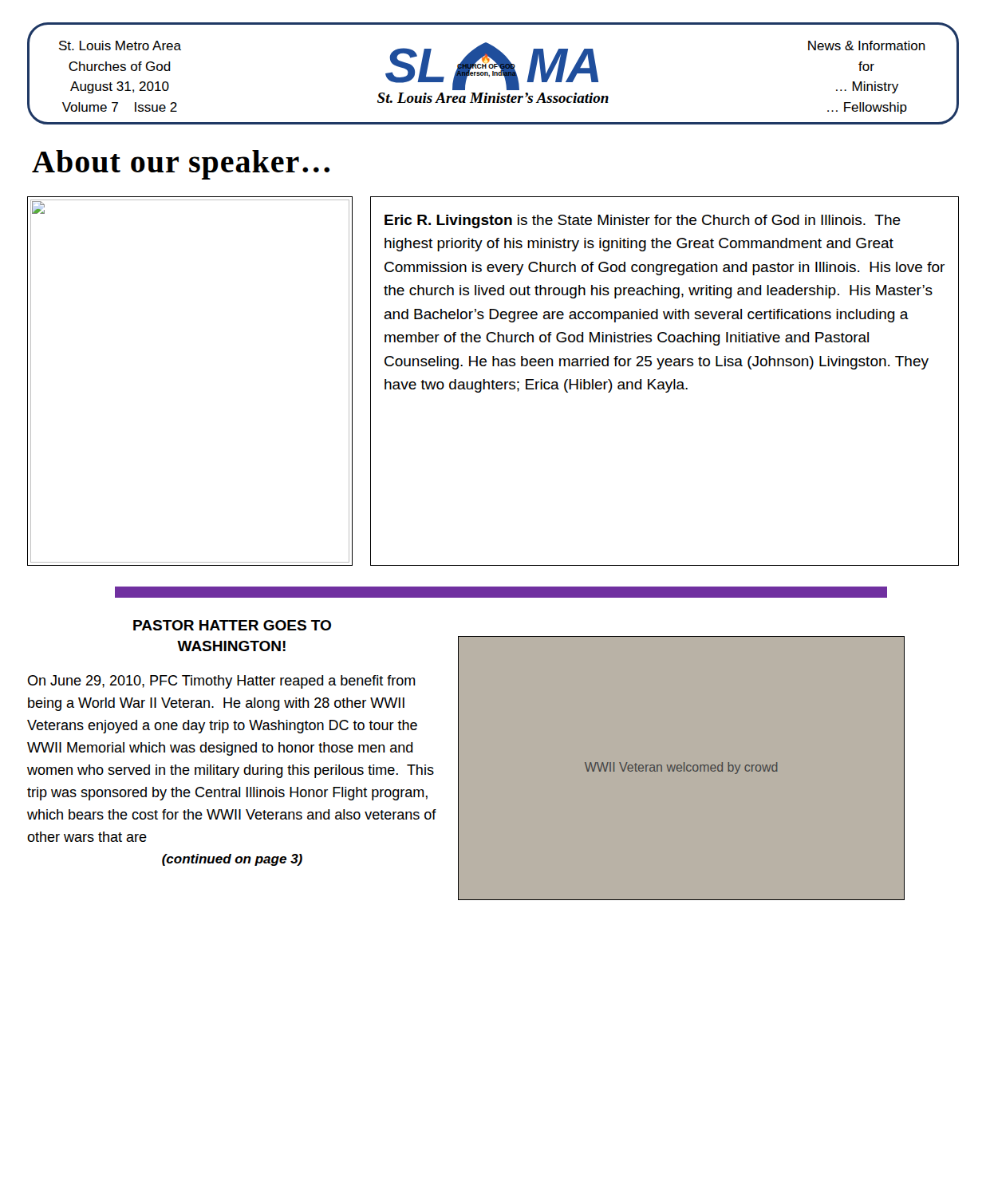St. Louis Metro Area
Churches of God
August 31, 2010
Volume 7 Issue 2
SL 🔥CHURCH OF GOD
Anderson, Indiana MA
St. Louis Area Minister’s Association
News & Information
for
… Ministry
… Fellowship
About our speaker…
Eric R. Livingston is the State Minister for the Church of God in Illinois. The highest priority of his ministry is igniting the Great Commandment and Great Commission is every Church of God congregation and pastor in Illinois. His love for the church is lived out through his preaching, writing and leadership. His Master’s and Bachelor’s Degree are accompanied with several certifications including a member of the Church of God Ministries Coaching Initiative and Pastoral Counseling. He has been married for 25 years to Lisa (Johnson) Livingston. They have two daughters; Erica (Hibler) and Kayla.
PASTOR HATTER GOES TO
WASHINGTON!
On June 29, 2010, PFC Timothy Hatter reaped a benefit from being a World War II Veteran. He along with 28 other WWII Veterans enjoyed a one day trip to Washington DC to tour the WWII Memorial which was designed to honor those men and women who served in the military during this perilous time. This trip was sponsored by the Central Illinois Honor Flight program, which bears the cost for the WWII Veterans and also veterans of other wars that are
(continued on page 3)